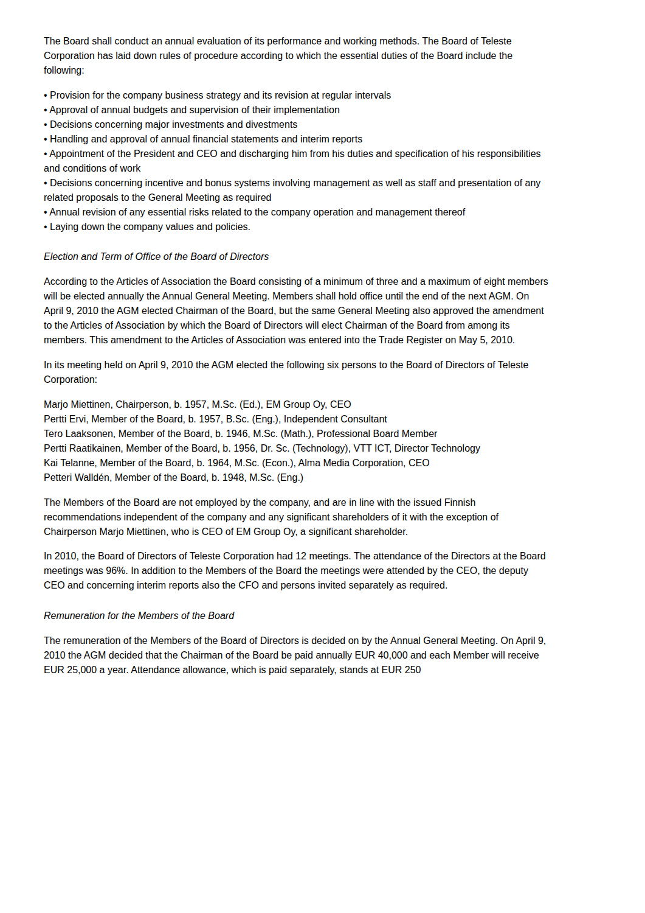The Board shall conduct an annual evaluation of its performance and working methods. The Board of Teleste Corporation has laid down rules of procedure according to which the essential duties of the Board include the following:
• Provision for the company business strategy and its revision at regular intervals
• Approval of annual budgets and supervision of their implementation
• Decisions concerning major investments and divestments
• Handling and approval of annual financial statements and interim reports
• Appointment of the President and CEO and discharging him from his duties and specification of his responsibilities and conditions of work
• Decisions concerning incentive and bonus systems involving management as well as staff and presentation of any related proposals to the General Meeting as required
• Annual revision of any essential risks related to the company operation and management thereof
• Laying down the company values and policies.
Election and Term of Office of the Board of Directors
According to the Articles of Association the Board consisting of a minimum of three and a maximum of eight members will be elected annually the Annual General Meeting. Members shall hold office until the end of the next AGM. On April 9, 2010 the AGM elected Chairman of the Board, but the same General Meeting also approved the amendment to the Articles of Association by which the Board of Directors will elect Chairman of the Board from among its members. This amendment to the Articles of Association was entered into the Trade Register on May 5, 2010.
In its meeting held on April 9, 2010 the AGM elected the following six persons to the Board of Directors of Teleste Corporation:
Marjo Miettinen, Chairperson, b. 1957, M.Sc. (Ed.), EM Group Oy, CEO
Pertti Ervi, Member of the Board, b. 1957, B.Sc. (Eng.), Independent Consultant
Tero Laaksonen, Member of the Board, b. 1946, M.Sc. (Math.), Professional Board Member
Pertti Raatikainen, Member of the Board, b. 1956, Dr. Sc. (Technology), VTT ICT, Director Technology
Kai Telanne, Member of the Board, b. 1964, M.Sc. (Econ.), Alma Media Corporation, CEO
Petteri Walldén, Member of the Board, b. 1948, M.Sc. (Eng.)
The Members of the Board are not employed by the company, and are in line with the issued Finnish recommendations independent of the company and any significant shareholders of it with the exception of Chairperson Marjo Miettinen, who is CEO of EM Group Oy, a significant shareholder.
In 2010, the Board of Directors of Teleste Corporation had 12 meetings. The attendance of the Directors at the Board meetings was 96%. In addition to the Members of the Board the meetings were attended by the CEO, the deputy CEO and concerning interim reports also the CFO and persons invited separately as required.
Remuneration for the Members of the Board
The remuneration of the Members of the Board of Directors is decided on by the Annual General Meeting. On April 9, 2010 the AGM decided that the Chairman of the Board be paid annually EUR 40,000 and each Member will receive EUR 25,000 a year. Attendance allowance, which is paid separately, stands at EUR 250